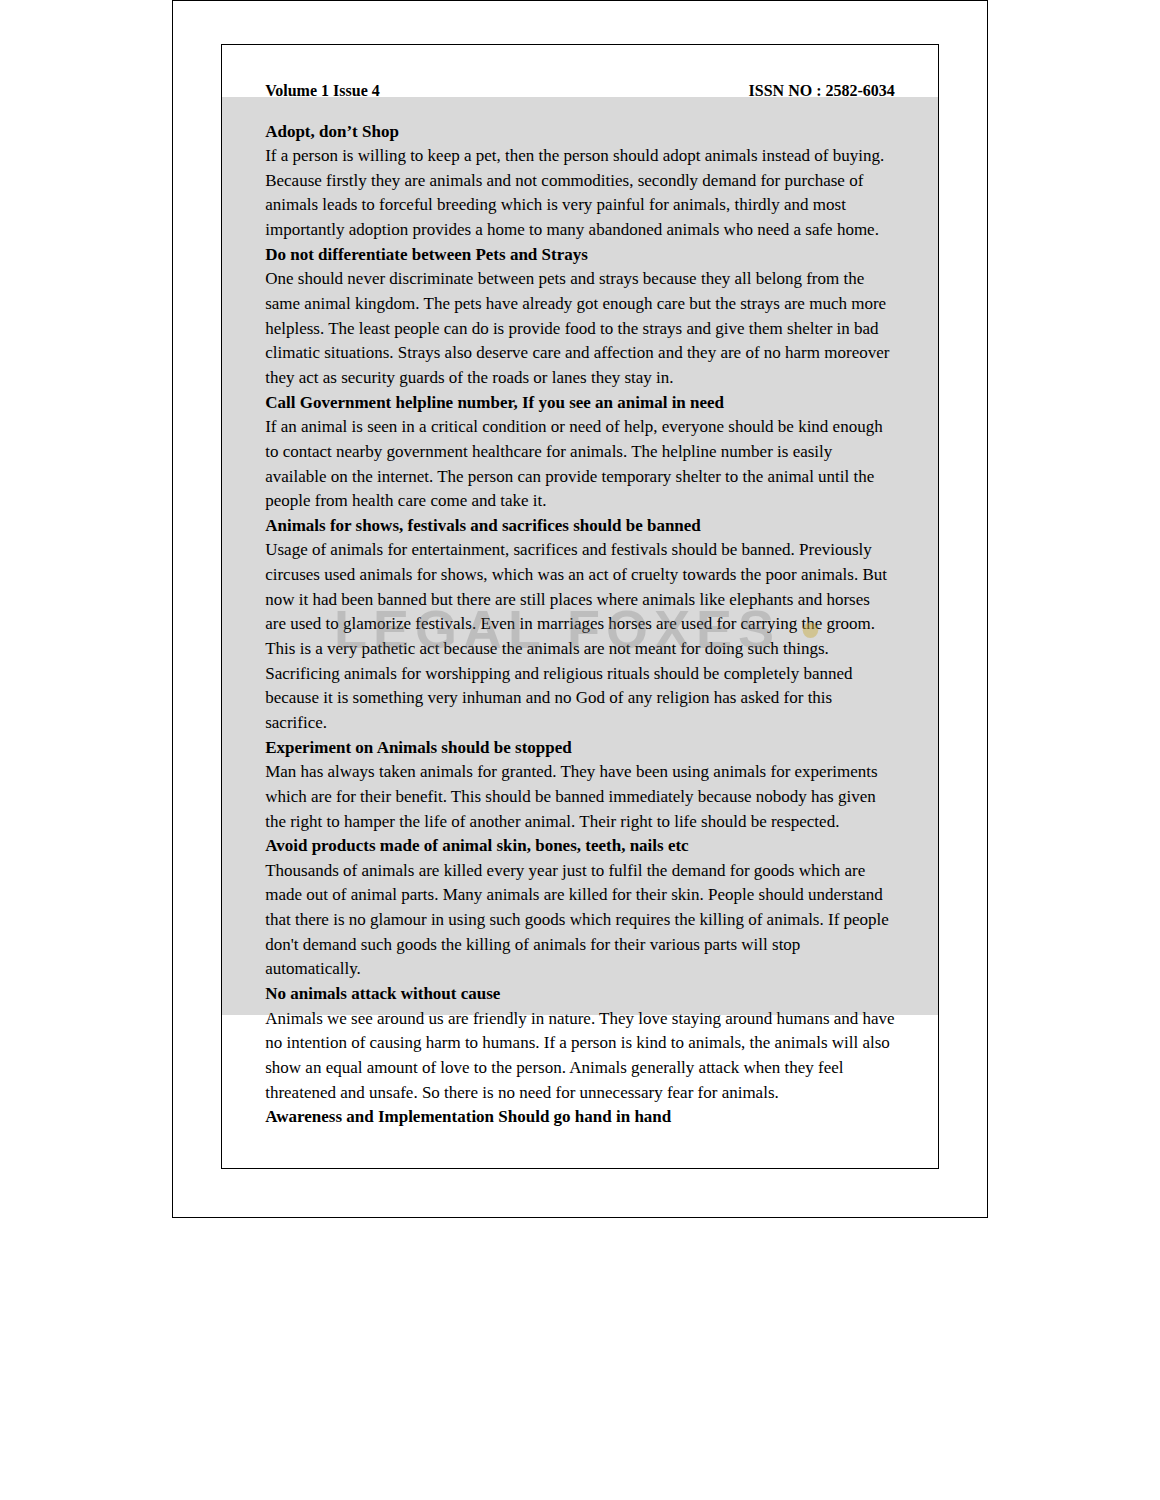Volume 1 Issue 4 ISSN NO : 2582-6034
LEGAL FOXES •
Adopt, don’t Shop
If a person is willing to keep a pet, then the person should adopt animals instead of buying. Because firstly they are animals and not commodities, secondly demand for purchase of animals leads to forceful breeding which is very painful for animals, thirdly and most importantly adoption provides a home to many abandoned animals who need a safe home.
Do not differentiate between Pets and Strays
One should never discriminate between pets and strays because they all belong from the same animal kingdom. The pets have already got enough care but the strays are much more helpless. The least people can do is provide food to the strays and give them shelter in bad climatic situations. Strays also deserve care and affection and they are of no harm moreover they act as security guards of the roads or lanes they stay in.
Call Government helpline number, If you see an animal in need
If an animal is seen in a critical condition or need of help, everyone should be kind enough to contact nearby government healthcare for animals. The helpline number is easily available on the internet. The person can provide temporary shelter to the animal until the people from health care come and take it.
Animals for shows, festivals and sacrifices should be banned
Usage of animals for entertainment, sacrifices and festivals should be banned. Previously circuses used animals for shows, which was an act of cruelty towards the poor animals. But now it had been banned but there are still places where animals like elephants and horses are used to glamorize festivals. Even in marriages horses are used for carrying the groom. This is a very pathetic act because the animals are not meant for doing such things.
Sacrificing animals for worshipping and religious rituals should be completely banned because it is something very inhuman and no God of any religion has asked for this sacrifice.
Experiment on Animals should be stopped
Man has always taken animals for granted. They have been using animals for experiments which are for their benefit. This should be banned immediately because nobody has given the right to hamper the life of another animal. Their right to life should be respected.
Avoid products made of animal skin, bones, teeth, nails etc
Thousands of animals are killed every year just to fulfil the demand for goods which are made out of animal parts. Many animals are killed for their skin. People should understand that there is no glamour in using such goods which requires the killing of animals. If people don't demand such goods the killing of animals for their various parts will stop automatically.
No animals attack without cause
Animals we see around us are friendly in nature. They love staying around humans and have no intention of causing harm to humans. If a person is kind to animals, the animals will also show an equal amount of love to the person. Animals generally attack when they feel threatened and unsafe. So there is no need for unnecessary fear for animals.
Awareness and Implementation Should go hand in hand